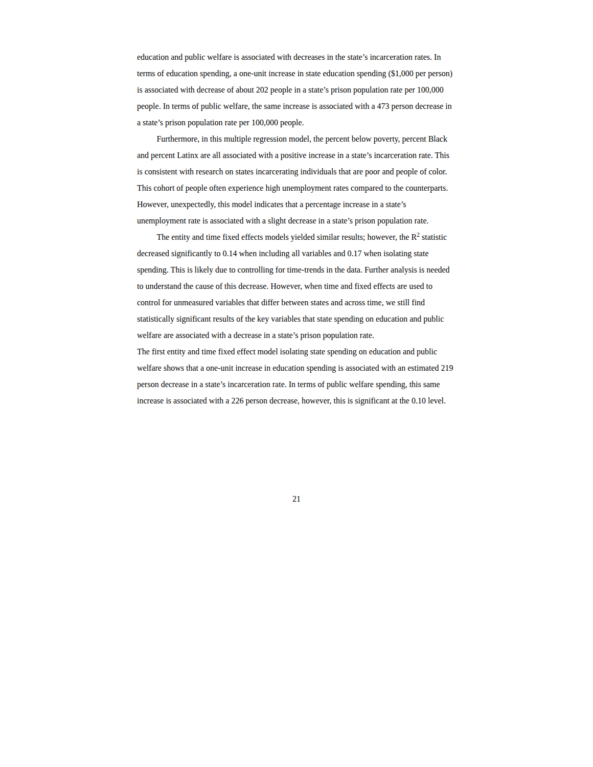education and public welfare is associated with decreases in the state’s incarceration rates. In terms of education spending, a one-unit increase in state education spending ($1,000 per person) is associated with decrease of about 202 people in a state’s prison population rate per 100,000 people. In terms of public welfare, the same increase is associated with a 473 person decrease in a state’s prison population rate per 100,000 people.
Furthermore, in this multiple regression model, the percent below poverty, percent Black and percent Latinx are all associated with a positive increase in a state’s incarceration rate. This is consistent with research on states incarcerating individuals that are poor and people of color. This cohort of people often experience high unemployment rates compared to the counterparts. However, unexpectedly, this model indicates that a percentage increase in a state’s unemployment rate is associated with a slight decrease in a state’s prison population rate.
The entity and time fixed effects models yielded similar results; however, the R2 statistic decreased significantly to 0.14 when including all variables and 0.17 when isolating state spending. This is likely due to controlling for time-trends in the data. Further analysis is needed to understand the cause of this decrease. However, when time and fixed effects are used to control for unmeasured variables that differ between states and across time, we still find statistically significant results of the key variables that state spending on education and public welfare are associated with a decrease in a state’s prison population rate.
The first entity and time fixed effect model isolating state spending on education and public welfare shows that a one-unit increase in education spending is associated with an estimated 219 person decrease in a state’s incarceration rate. In terms of public welfare spending, this same increase is associated with a 226 person decrease, however, this is significant at the 0.10 level.
21